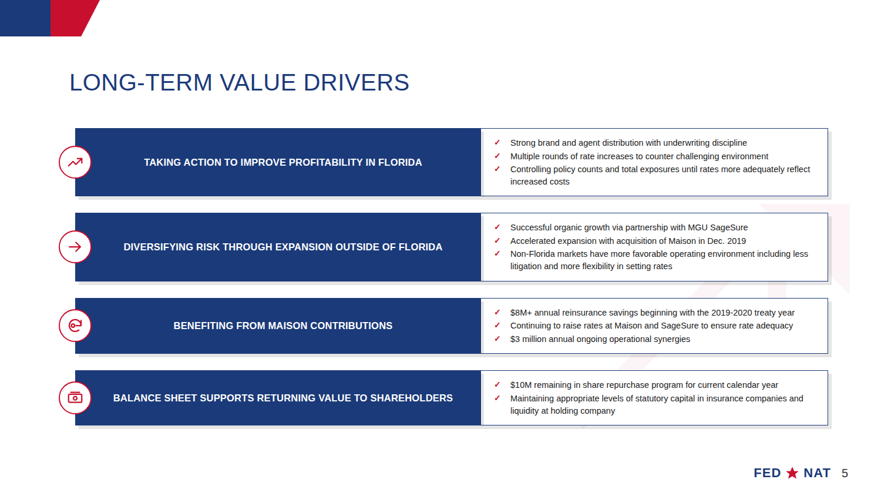LONG-TERM VALUE DRIVERS
TAKING ACTION TO IMPROVE PROFITABILITY IN FLORIDA
Strong brand and agent distribution with underwriting discipline
Multiple rounds of rate increases to counter challenging environment
Controlling policy counts and total exposures until rates more adequately reflect increased costs
DIVERSIFYING RISK THROUGH EXPANSION OUTSIDE OF FLORIDA
Successful organic growth via partnership with MGU SageSure
Accelerated expansion with acquisition of Maison in Dec. 2019
Non-Florida markets have more favorable operating environment including less litigation and more flexibility in setting rates
BENEFITING FROM MAISON CONTRIBUTIONS
$8M+ annual reinsurance savings beginning with the 2019-2020 treaty year
Continuing to raise rates at Maison and SageSure to ensure rate adequacy
$3 million annual ongoing operational synergies
BALANCE SHEET SUPPORTS RETURNING VALUE TO SHAREHOLDERS
$10M remaining in share repurchase program for current calendar year
Maintaining appropriate levels of statutory capital in insurance companies and liquidity at holding company
FED NAT
5